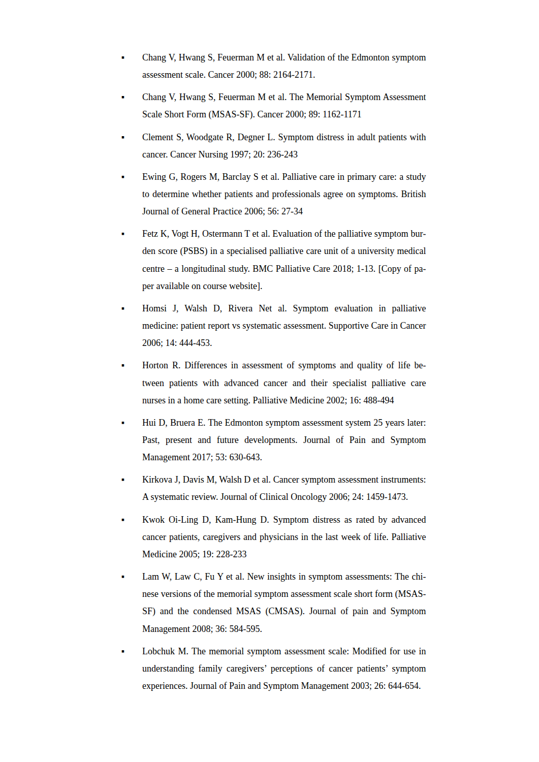Chang V, Hwang S, Feuerman M et al. Validation of the Edmonton symptom assessment scale. Cancer 2000; 88: 2164-2171.
Chang V, Hwang S, Feuerman M et al. The Memorial Symptom Assessment Scale Short Form (MSAS-SF). Cancer 2000; 89: 1162-1171
Clement S, Woodgate R, Degner L. Symptom distress in adult patients with cancer. Cancer Nursing 1997; 20: 236-243
Ewing G, Rogers M, Barclay S et al. Palliative care in primary care: a study to determine whether patients and professionals agree on symptoms. British Journal of General Practice 2006; 56: 27-34
Fetz K, Vogt H, Ostermann T et al. Evaluation of the palliative symptom burden score (PSBS) in a specialised palliative care unit of a university medical centre – a longitudinal study. BMC Palliative Care 2018; 1-13. [Copy of paper available on course website].
Homsi J, Walsh D, Rivera Net al. Symptom evaluation in palliative medicine: patient report vs systematic assessment. Supportive Care in Cancer 2006; 14: 444-453.
Horton R. Differences in assessment of symptoms and quality of life between patients with advanced cancer and their specialist palliative care nurses in a home care setting. Palliative Medicine 2002; 16: 488-494
Hui D, Bruera E. The Edmonton symptom assessment system 25 years later: Past, present and future developments. Journal of Pain and Symptom Management 2017; 53: 630-643.
Kirkova J, Davis M, Walsh D et al. Cancer symptom assessment instruments: A systematic review. Journal of Clinical Oncology 2006; 24: 1459-1473.
Kwok Oi-Ling D, Kam-Hung D. Symptom distress as rated by advanced cancer patients, caregivers and physicians in the last week of life. Palliative Medicine 2005; 19: 228-233
Lam W, Law C, Fu Y et al. New insights in symptom assessments: The chinese versions of the memorial symptom assessment scale short form (MSAS-SF) and the condensed MSAS (CMSAS). Journal of pain and Symptom Management 2008; 36: 584-595.
Lobchuk M. The memorial symptom assessment scale: Modified for use in understanding family caregivers’ perceptions of cancer patients’ symptom experiences. Journal of Pain and Symptom Management 2003; 26: 644-654.